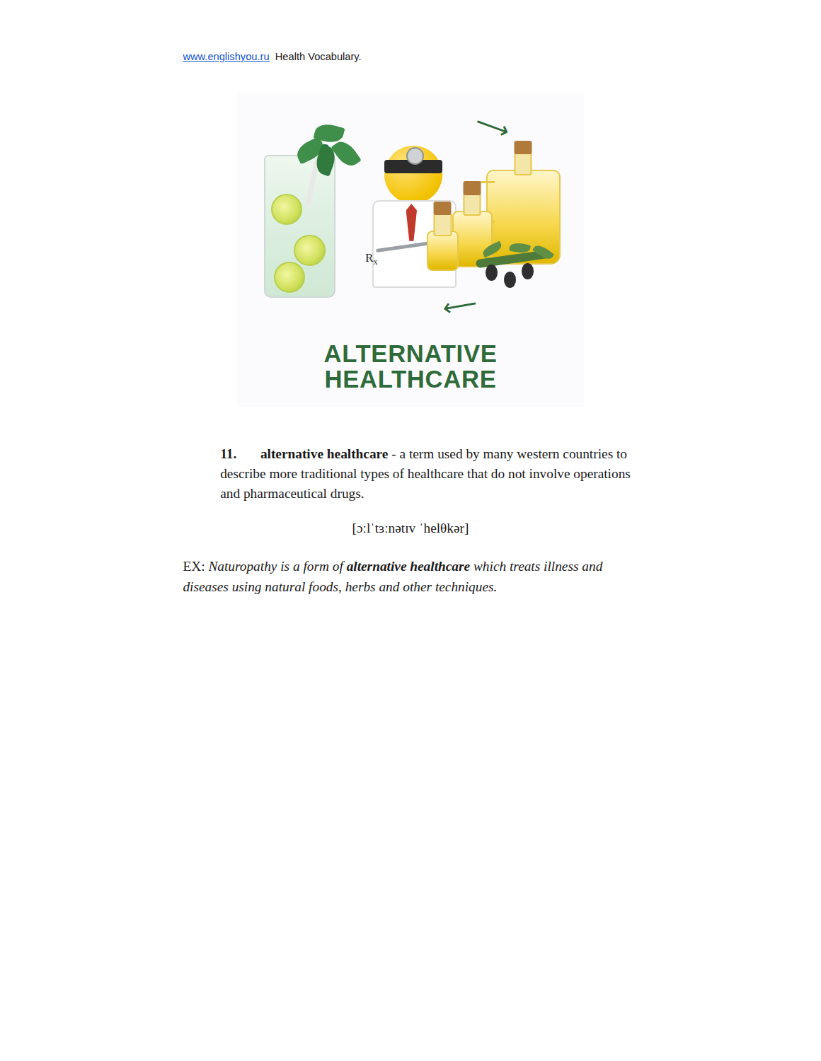www.englishyou.ru Health Vocabulary.
⟶ ⟶ ⟶ ⟶ ⟶
Rx
ALTERNATIVE
HEALTHCARE
11. alternative healthcare - a term used by many western countries to describe more traditional types of healthcare that do not involve operations and pharmaceutical drugs.
[ɔːlˈtɜːnətɪv ˈhelθkər]
EX: Naturopathy is a form of alternative healthcare which treats illness and diseases using natural foods, herbs and other techniques.